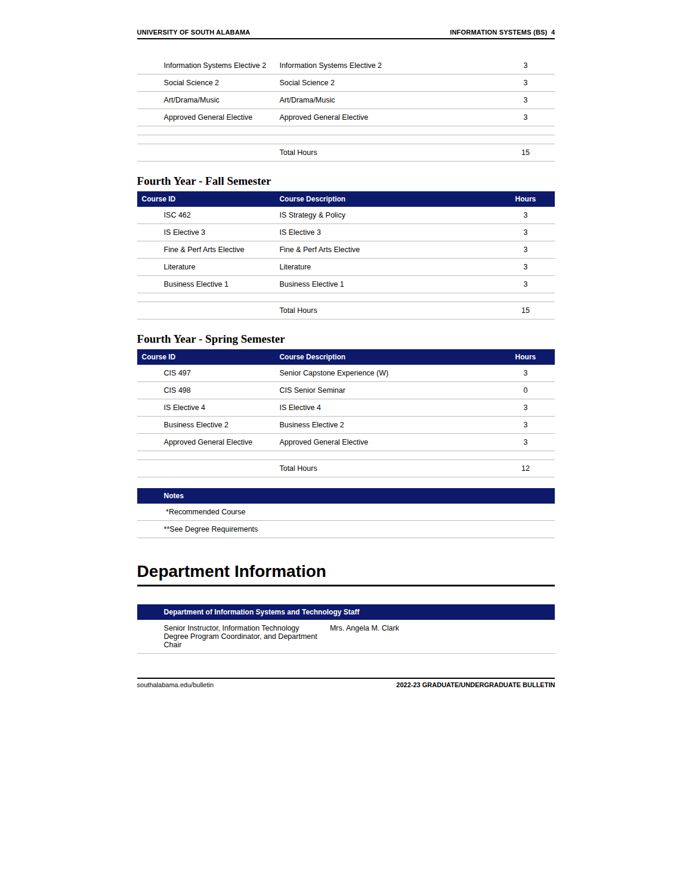UNIVERSITY OF SOUTH ALABAMA
INFORMATION SYSTEMS (BS) 4
| Information Systems Elective 2 | Information Systems Elective 2 | 3 |
| Social Science 2 | Social Science 2 | 3 |
| Art/Drama/Music | Art/Drama/Music | 3 |
| Approved General Elective | Approved General Elective | 3 |
| | Total Hours | 15 |
Fourth Year - Fall Semester
| Course ID | Course Description | Hours |
| --- | --- | --- |
| ISC 462 | IS Strategy & Policy | 3 |
| IS Elective 3 | IS Elective 3 | 3 |
| Fine & Perf Arts Elective | Fine & Perf Arts Elective | 3 |
| Literature | Literature | 3 |
| Business Elective 1 | Business Elective 1 | 3 |
| | Total Hours | 15 |
Fourth Year - Spring Semester
| Course ID | Course Description | Hours |
| --- | --- | --- |
| CIS 497 | Senior Capstone Experience (W) | 3 |
| CIS 498 | CIS Senior Seminar | 0 |
| IS Elective 4 | IS Elective 4 | 3 |
| Business Elective 2 | Business Elective 2 | 3 |
| Approved General Elective | Approved General Elective | 3 |
| | Total Hours | 12 |
| Notes |
| --- |
| *Recommended Course |
| **See Degree Requirements |
Department Information
| Department of Information Systems and Technology Staff |
| --- |
| Senior Instructor, Information Technology Degree Program Coordinator, and Department Chair | Mrs. Angela M. Clark |
southalabama.edu/bulletin
2022-23 GRADUATE/UNDERGRADUATE BULLETIN